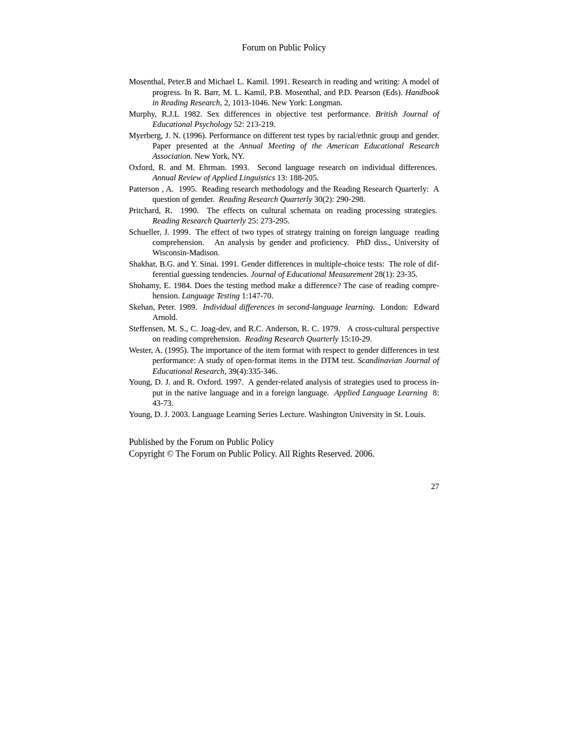Forum on Public Policy
Mosenthal, Peter.B and Michael L. Kamil. 1991. Research in reading and writing: A model of progress. In R. Barr, M. L. Kamil, P.B. Mosenthal, and P.D. Pearson (Eds). Handbook in Reading Research, 2, 1013-1046. New York: Longman.
Murphy, R.J.L 1982. Sex differences in objective test performance. British Journal of Educational Psychology 52: 213-219.
Myerberg, J. N. (1996). Performance on different test types by racial/ethnic group and gender. Paper presented at the Annual Meeting of the American Educational Research Association. New York, NY.
Oxford, R. and M. Ehrman. 1993. Second language research on individual differences. Annual Review of Applied Linguistics 13: 188-205.
Patterson , A. 1995. Reading research methodology and the Reading Research Quarterly: A question of gender. Reading Research Quarterly 30(2): 290-298.
Pritchard, R. 1990. The effects on cultural schemata on reading processing strategies. Reading Research Quarterly 25: 273-295.
Schueller, J. 1999. The effect of two types of strategy training on foreign language reading comprehension. An analysis by gender and proficiency. PhD diss., University of Wisconsin-Madison.
Shakhar, B.G. and Y. Sinai. 1991. Gender differences in multiple-choice tests: The role of differential guessing tendencies. Journal of Educational Measurement 28(1): 23-35.
Shohamy, E. 1984. Does the testing method make a difference? The case of reading comprehension. Language Testing 1:147-70.
Skehan, Peter. 1989. Individual differences in second-language learning. London: Edward Arnold.
Steffensen, M. S., C. Joag-dev, and R.C. Anderson, R. C. 1979. A cross-cultural perspective on reading comprehension. Reading Research Quarterly 15:10-29.
Wester, A. (1995). The importance of the item format with respect to gender differences in test performance: A study of open-format items in the DTM test. Scandinavian Journal of Educational Research, 39(4):335-346.
Young, D. J. and R. Oxford. 1997. A gender-related analysis of strategies used to process input in the native language and in a foreign language. Applied Language Learning 8: 43-73.
Young, D. J. 2003. Language Learning Series Lecture. Washington University in St. Louis.
Published by the Forum on Public Policy
Copyright © The Forum on Public Policy. All Rights Reserved. 2006.
27